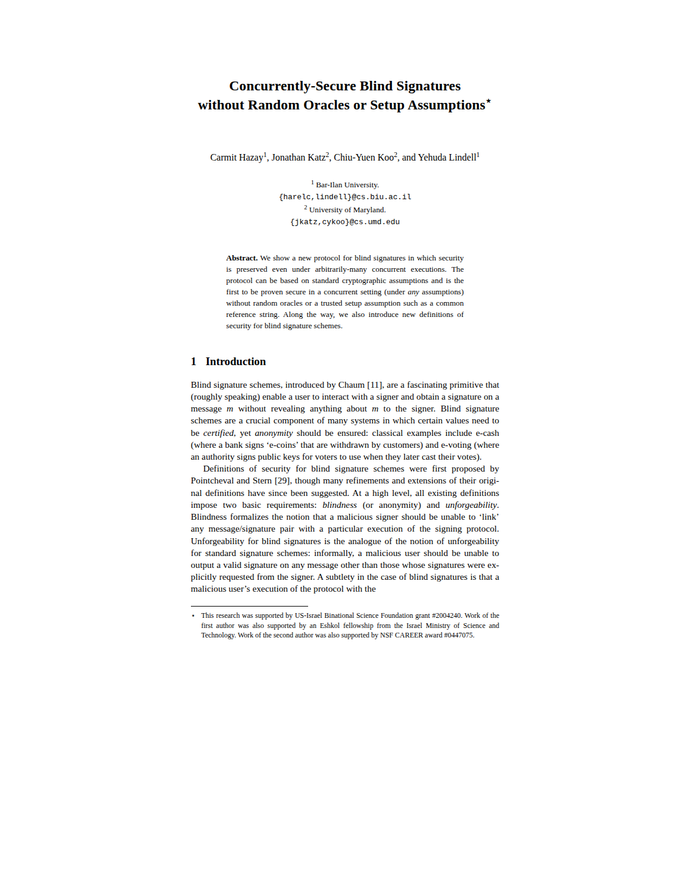Concurrently-Secure Blind Signatures
without Random Oracles or Setup Assumptions⋆
Carmit Hazay1, Jonathan Katz2, Chiu-Yuen Koo2, and Yehuda Lindell1
1 Bar-Ilan University.
{harelc,lindell}@cs.biu.ac.il
2 University of Maryland.
{jkatz,cykoo}@cs.umd.edu
Abstract. We show a new protocol for blind signatures in which security is preserved even under arbitrarily-many concurrent executions. The protocol can be based on standard cryptographic assumptions and is the first to be proven secure in a concurrent setting (under any assumptions) without random oracles or a trusted setup assumption such as a common reference string. Along the way, we also introduce new definitions of security for blind signature schemes.
1 Introduction
Blind signature schemes, introduced by Chaum [11], are a fascinating primitive that (roughly speaking) enable a user to interact with a signer and obtain a signature on a message m without revealing anything about m to the signer. Blind signature schemes are a crucial component of many systems in which certain values need to be certified, yet anonymity should be ensured: classical examples include e-cash (where a bank signs ‘e-coins’ that are withdrawn by customers) and e-voting (where an authority signs public keys for voters to use when they later cast their votes).
Definitions of security for blind signature schemes were first proposed by Pointcheval and Stern [29], though many refinements and extensions of their original definitions have since been suggested. At a high level, all existing definitions impose two basic requirements: blindness (or anonymity) and unforgeability. Blindness formalizes the notion that a malicious signer should be unable to ‘link’ any message/signature pair with a particular execution of the signing protocol. Unforgeability for blind signatures is the analogue of the notion of unforgeability for standard signature schemes: informally, a malicious user should be unable to output a valid signature on any message other than those whose signatures were explicitly requested from the signer. A subtlety in the case of blind signatures is that a malicious user’s execution of the protocol with the
⋆This research was supported by US-Israel Binational Science Foundation grant #2004240. Work of the first author was also supported by an Eshkol fellowship from the Israel Ministry of Science and Technology. Work of the second author was also supported by NSF CAREER award #0447075.